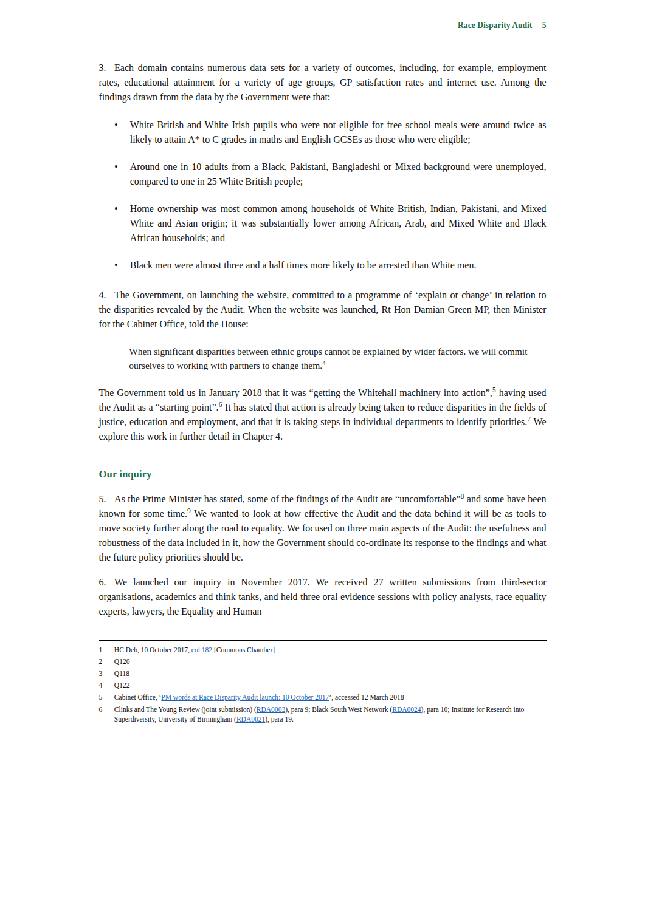Race Disparity Audit 5
3. Each domain contains numerous data sets for a variety of outcomes, including, for example, employment rates, educational attainment for a variety of age groups, GP satisfaction rates and internet use. Among the findings drawn from the data by the Government were that:
White British and White Irish pupils who were not eligible for free school meals were around twice as likely to attain A* to C grades in maths and English GCSEs as those who were eligible;
Around one in 10 adults from a Black, Pakistani, Bangladeshi or Mixed background were unemployed, compared to one in 25 White British people;
Home ownership was most common among households of White British, Indian, Pakistani, and Mixed White and Asian origin; it was substantially lower among African, Arab, and Mixed White and Black African households; and
Black men were almost three and a half times more likely to be arrested than White men.
4. The Government, on launching the website, committed to a programme of ‘explain or change’ in relation to the disparities revealed by the Audit. When the website was launched, Rt Hon Damian Green MP, then Minister for the Cabinet Office, told the House:
When significant disparities between ethnic groups cannot be explained by wider factors, we will commit ourselves to working with partners to change them.4
The Government told us in January 2018 that it was “getting the Whitehall machinery into action”,5 having used the Audit as a “starting point”.6 It has stated that action is already being taken to reduce disparities in the fields of justice, education and employment, and that it is taking steps in individual departments to identify priorities.7 We explore this work in further detail in Chapter 4.
Our inquiry
5. As the Prime Minister has stated, some of the findings of the Audit are “uncomfortable”8 and some have been known for some time.9 We wanted to look at how effective the Audit and the data behind it will be as tools to move society further along the road to equality. We focused on three main aspects of the Audit: the usefulness and robustness of the data included in it, how the Government should co-ordinate its response to the findings and what the future policy priorities should be.
6. We launched our inquiry in November 2017. We received 27 written submissions from third-sector organisations, academics and think tanks, and held three oral evidence sessions with policy analysts, race equality experts, lawyers, the Equality and Human
HC Deb, 10 October 2017, col 182 [Commons Chamber]
Q120
Q118
Q122
Cabinet Office, ‘PM words at Race Disparity Audit launch: 10 October 2017’, accessed 12 March 2018
Clinks and The Young Review (joint submission) (RDA0003), para 9; Black South West Network (RDA0024), para 10; Institute for Research into Superdiversity, University of Birmingham (RDA0021), para 19.